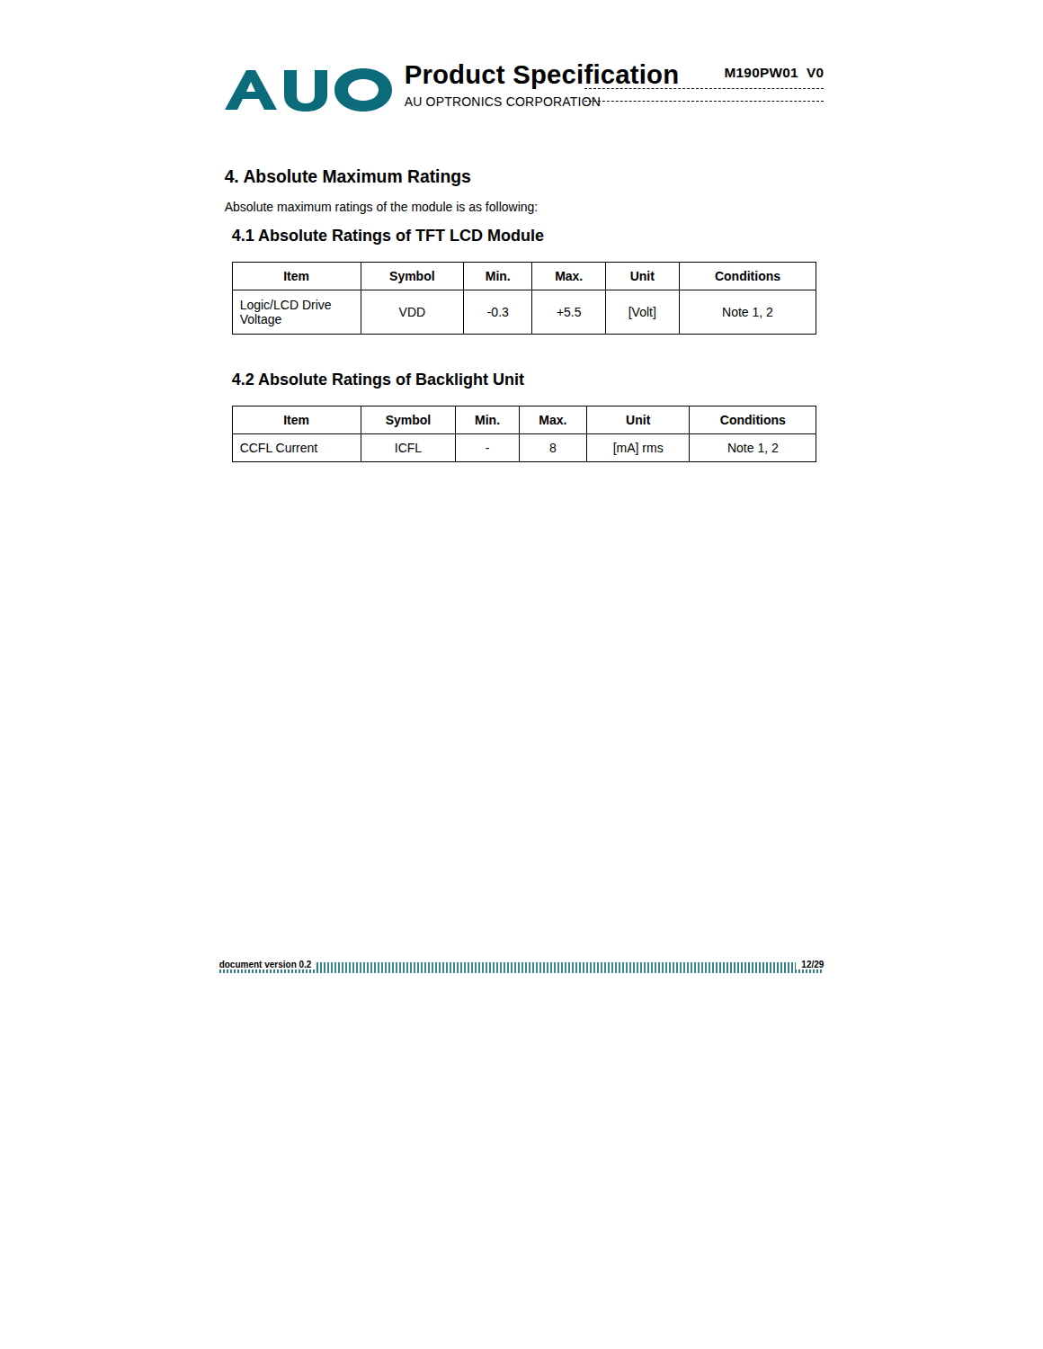Product Specification
AU OPTRONICS CORPORATION
M190PW01 V0
4. Absolute Maximum Ratings
Absolute maximum ratings of the module is as following:
4.1 Absolute Ratings of TFT LCD Module
| Item | Symbol | Min. | Max. | Unit | Conditions |
| --- | --- | --- | --- | --- | --- |
| Logic/LCD Drive Voltage | VDD | -0.3 | +5.5 | [Volt] | Note 1, 2 |
4.2 Absolute Ratings of Backlight Unit
| Item | Symbol | Min. | Max. | Unit | Conditions |
| --- | --- | --- | --- | --- | --- |
| CCFL Current | ICFL | - | 8 | [mA] rms | Note 1, 2 |
document version 0.2
12/29